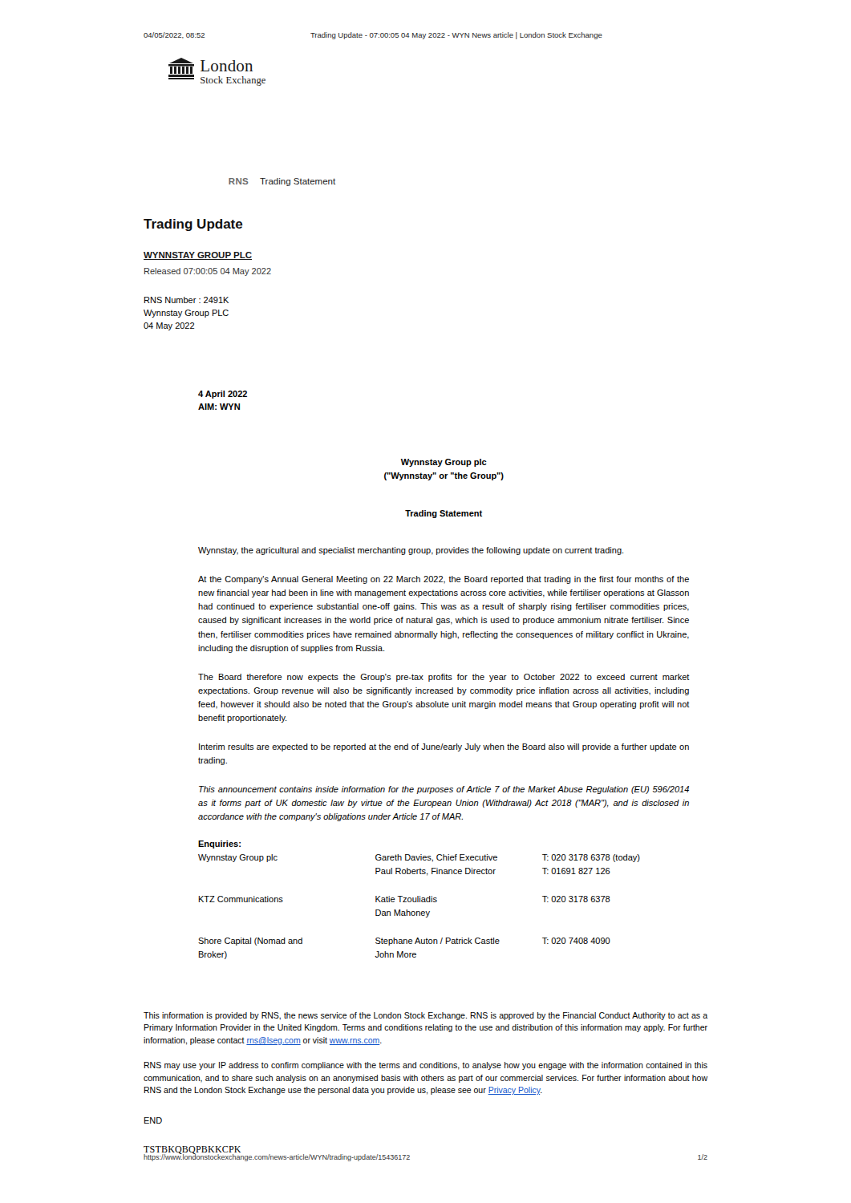04/05/2022, 08:52
Trading Update - 07:00:05 04 May 2022 - WYN News article | London Stock Exchange
London
Stock Exchange
RNS Trading Statement
Trading Update
WYNNSTAY GROUP PLC
Released 07:00:05 04 May 2022
RNS Number : 2491K
Wynnstay Group PLC
04 May 2022
4 April 2022
AIM: WYN
Wynnstay Group plc
("Wynnstay" or "the Group")
Trading Statement
Wynnstay, the agricultural and specialist merchanting group, provides the following update on current trading.
At the Company's Annual General Meeting on 22 March 2022, the Board reported that trading in the first four months of the new financial year had been in line with management expectations across core activities, while fertiliser operations at Glasson had continued to experience substantial one-off gains. This was as a result of sharply rising fertiliser commodities prices, caused by significant increases in the world price of natural gas, which is used to produce ammonium nitrate fertiliser. Since then, fertiliser commodities prices have remained abnormally high, reflecting the consequences of military conflict in Ukraine, including the disruption of supplies from Russia.
The Board therefore now expects the Group's pre-tax profits for the year to October 2022 to exceed current market expectations. Group revenue will also be significantly increased by commodity price inflation across all activities, including feed, however it should also be noted that the Group's absolute unit margin model means that Group operating profit will not benefit proportionately.
Interim results are expected to be reported at the end of June/early July when the Board also will provide a further update on trading.
This announcement contains inside information for the purposes of Article 7 of the Market Abuse Regulation (EU) 596/2014 as it forms part of UK domestic law by virtue of the European Union (Withdrawal) Act 2018 ("MAR"), and is disclosed in accordance with the company's obligations under Article 17 of MAR.
Enquiries:
| Wynnstay Group plc | Gareth Davies, Chief Executive | T: 020 3178 6378 (today) |
| | Paul Roberts, Finance Director | T: 01691 827 126 |
| KTZ Communications | Katie Tzouliadis | T: 020 3178 6378 |
| | Dan Mahoney | |
| Shore Capital (Nomad and | Stephane Auton / Patrick Castle | T: 020 7408 4090 |
| Broker) | John More | |
This information is provided by RNS, the news service of the London Stock Exchange. RNS is approved by the Financial Conduct Authority to act as a Primary Information Provider in the United Kingdom. Terms and conditions relating to the use and distribution of this information may apply. For further information, please contact rns@lseg.com or visit www.rns.com.
RNS may use your IP address to confirm compliance with the terms and conditions, to analyse how you engage with the information contained in this communication, and to share such analysis on an anonymised basis with others as part of our commercial services. For further information about how RNS and the London Stock Exchange use the personal data you provide us, please see our Privacy Policy.
END
TSTBKQBQPBKKCPK
https://www.londonstockexchange.com/news-article/WYN/trading-update/15436172 1/2